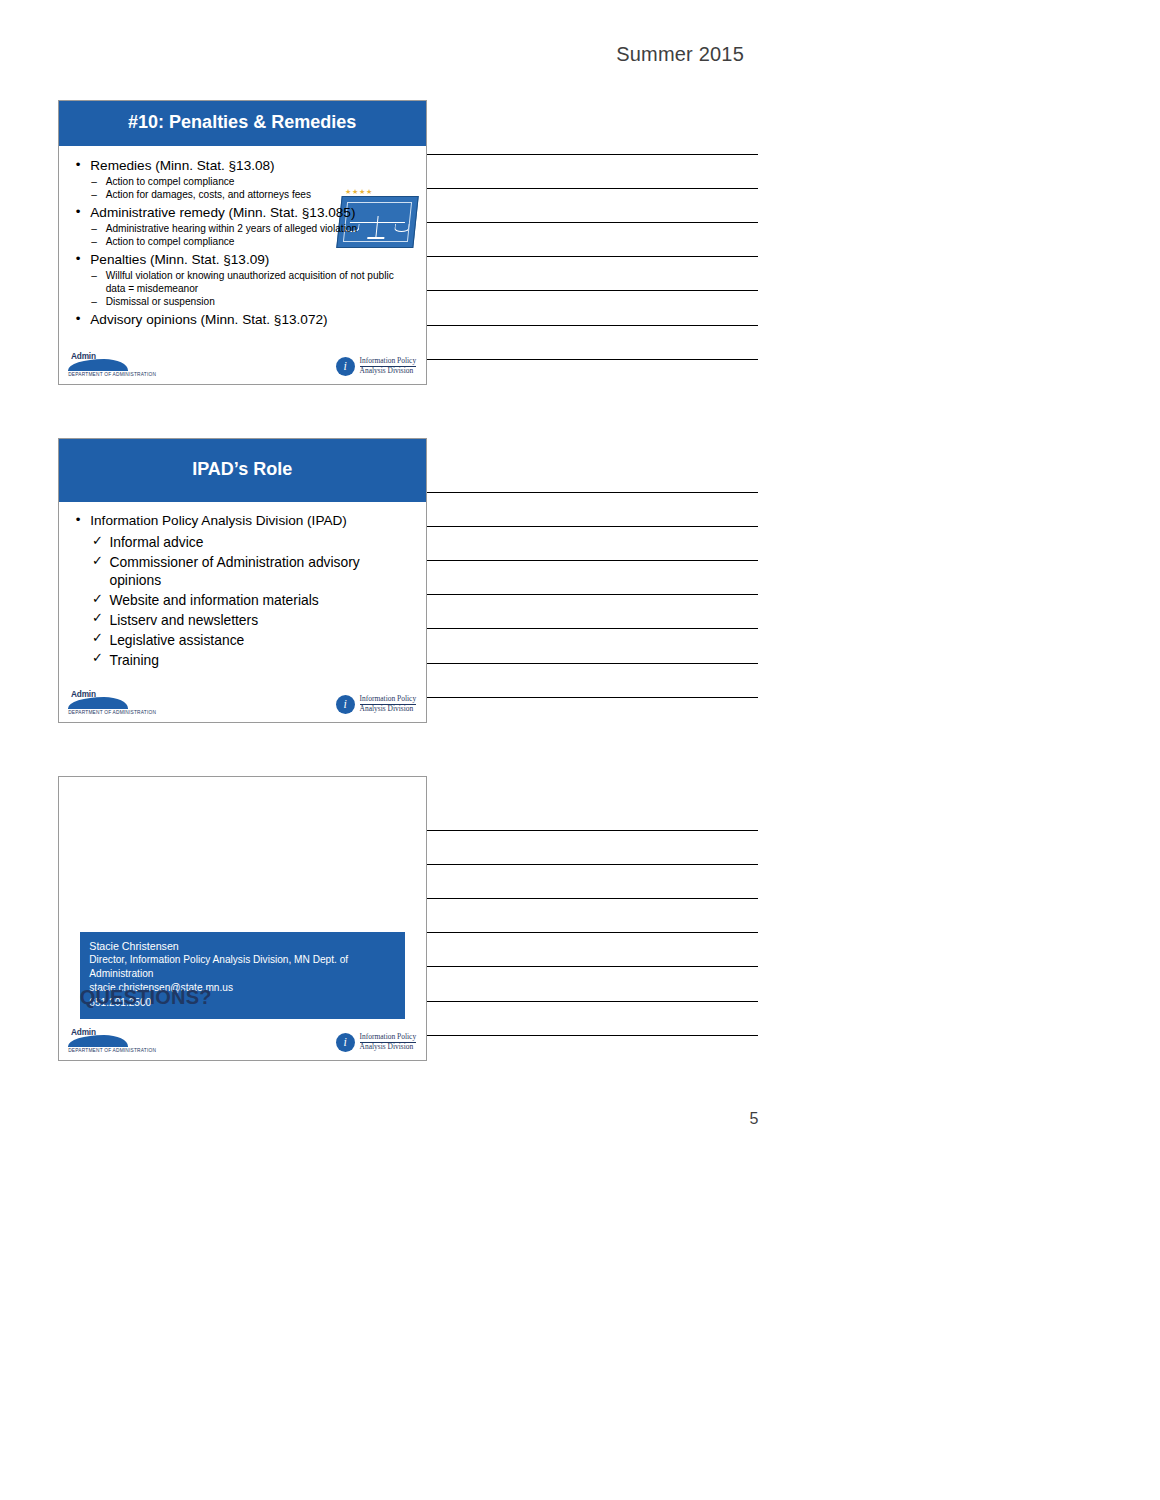Summer 2015
#10: Penalties & Remedies
★★★★
Remedies (Minn. Stat. §13.08)
Action to compel compliance
Action for damages, costs, and attorneys fees
Administrative remedy (Minn. Stat. §13.085)
Administrative hearing within 2 years of alleged violation
Action to compel compliance
Penalties (Minn. Stat. §13.09)
Willful violation or knowing unauthorized acquisition of not public data = misdemeanor
Dismissal or suspension
Advisory opinions (Minn. Stat. §13.072)
Admin
DEPARTMENT OF ADMINISTRATION
Information Policy Analysis Division
IPAD’s Role
Information Policy Analysis Division (IPAD)
Informal advice
Commissioner of Administration advisory opinions
Website and information materials
Listserv and newsletters
Legislative assistance
Training
Admin
DEPARTMENT OF ADMINISTRATION
Information Policy Analysis Division
Stacie Christensen
Director, Information Policy Analysis Division, MN Dept. of Administration
stacie.christensen@state.mn.us
651.201.2500
QUESTIONS?
Admin
DEPARTMENT OF ADMINISTRATION
Information Policy Analysis Division
5